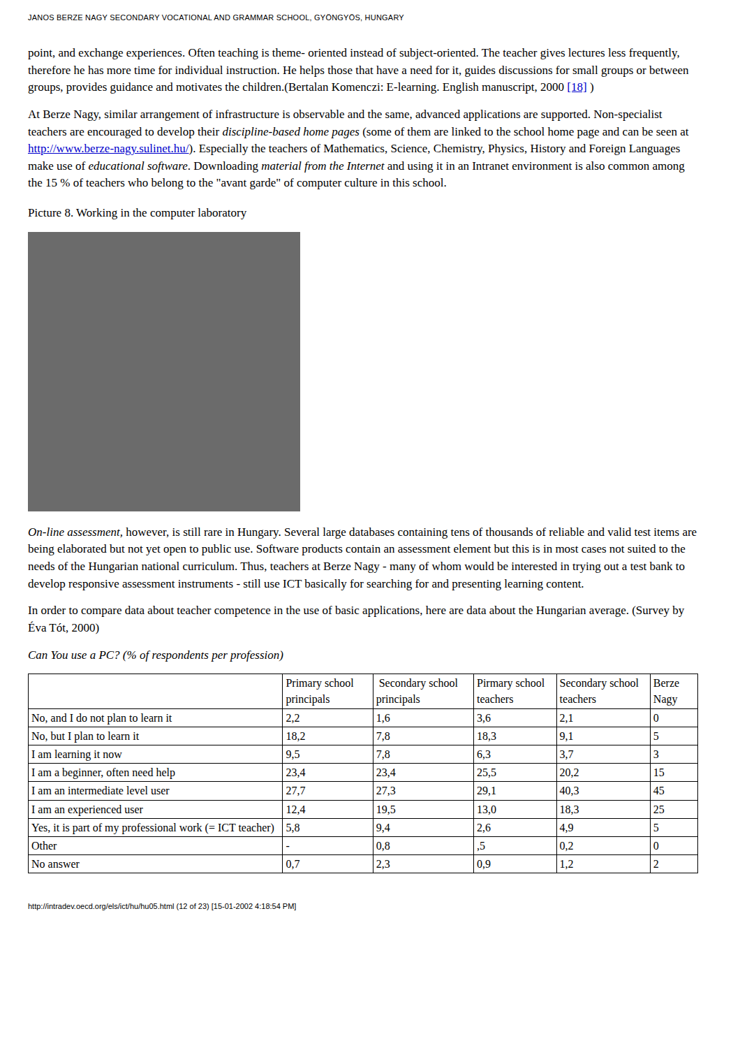JANOS BERZE NAGY SECONDARY VOCATIONAL AND GRAMMAR SCHOOL, GYÖNGYÖS, HUNGARY
point, and exchange experiences. Often teaching is theme- oriented instead of subject-oriented. The teacher gives lectures less frequently, therefore he has more time for individual instruction. He helps those that have a need for it, guides discussions for small groups or between groups, provides guidance and motivates the children.(Bertalan Komenczi: E-learning. English manuscript, 2000 [18] )
At Berze Nagy, similar arrangement of infrastructure is observable and the same, advanced applications are supported. Non-specialist teachers are encouraged to develop their discipline-based home pages (some of them are linked to the school home page and can be seen at http://www.berze-nagy.sulinet.hu/). Especially the teachers of Mathematics, Science, Chemistry, Physics, History and Foreign Languages make use of educational software. Downloading material from the Internet and using it in an Intranet environment is also common among the 15 % of teachers who belong to the "avant garde" of computer culture in this school.
Picture 8. Working in the computer laboratory
On-line assessment, however, is still rare in Hungary. Several large databases containing tens of thousands of reliable and valid test items are being elaborated but not yet open to public use. Software products contain an assessment element but this is in most cases not suited to the needs of the Hungarian national curriculum. Thus, teachers at Berze Nagy - many of whom would be interested in trying out a test bank to develop responsive assessment instruments - still use ICT basically for searching for and presenting learning content.
In order to compare data about teacher competence in the use of basic applications, here are data about the Hungarian average. (Survey by Éva Tót, 2000)
Can You use a PC? (% of respondents per profession)
| | Primary school principals | Secondary school principals | Pirmary school teachers | Secondary school teachers | Berze Nagy |
| --- | --- | --- | --- | --- | --- |
| No, and I do not plan to learn it | 2,2 | 1,6 | 3,6 | 2,1 | 0 |
| No, but I plan to learn it | 18,2 | 7,8 | 18,3 | 9,1 | 5 |
| I am learning it now | 9,5 | 7,8 | 6,3 | 3,7 | 3 |
| I am a beginner, often need help | 23,4 | 23,4 | 25,5 | 20,2 | 15 |
| I am an intermediate level user | 27,7 | 27,3 | 29,1 | 40,3 | 45 |
| I am an experienced user | 12,4 | 19,5 | 13,0 | 18,3 | 25 |
| Yes, it is part of my professional work (= ICT teacher) | 5,8 | 9,4 | 2,6 | 4,9 | 5 |
| Other | - | 0,8 | ,5 | 0,2 | 0 |
| No answer | 0,7 | 2,3 | 0,9 | 1,2 | 2 |
http://intradev.oecd.org/els/ict/hu/hu05.html (12 of 23) [15-01-2002 4:18:54 PM]